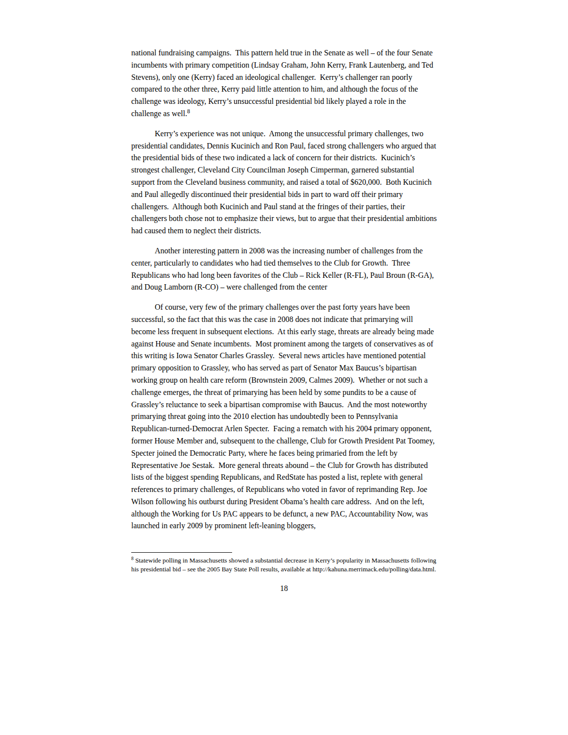national fundraising campaigns. This pattern held true in the Senate as well – of the four Senate incumbents with primary competition (Lindsay Graham, John Kerry, Frank Lautenberg, and Ted Stevens), only one (Kerry) faced an ideological challenger. Kerry’s challenger ran poorly compared to the other three, Kerry paid little attention to him, and although the focus of the challenge was ideology, Kerry’s unsuccessful presidential bid likely played a role in the challenge as well.8
Kerry’s experience was not unique. Among the unsuccessful primary challenges, two presidential candidates, Dennis Kucinich and Ron Paul, faced strong challengers who argued that the presidential bids of these two indicated a lack of concern for their districts. Kucinich’s strongest challenger, Cleveland City Councilman Joseph Cimperman, garnered substantial support from the Cleveland business community, and raised a total of $620,000. Both Kucinich and Paul allegedly discontinued their presidential bids in part to ward off their primary challengers. Although both Kucinich and Paul stand at the fringes of their parties, their challengers both chose not to emphasize their views, but to argue that their presidential ambitions had caused them to neglect their districts.
Another interesting pattern in 2008 was the increasing number of challenges from the center, particularly to candidates who had tied themselves to the Club for Growth. Three Republicans who had long been favorites of the Club – Rick Keller (R-FL), Paul Broun (R-GA), and Doug Lamborn (R-CO) – were challenged from the center
Of course, very few of the primary challenges over the past forty years have been successful, so the fact that this was the case in 2008 does not indicate that primarying will become less frequent in subsequent elections. At this early stage, threats are already being made against House and Senate incumbents. Most prominent among the targets of conservatives as of this writing is Iowa Senator Charles Grassley. Several news articles have mentioned potential primary opposition to Grassley, who has served as part of Senator Max Baucus’s bipartisan working group on health care reform (Brownstein 2009, Calmes 2009). Whether or not such a challenge emerges, the threat of primarying has been held by some pundits to be a cause of Grassley’s reluctance to seek a bipartisan compromise with Baucus. And the most noteworthy primarying threat going into the 2010 election has undoubtedly been to Pennsylvania Republican-turned-Democrat Arlen Specter. Facing a rematch with his 2004 primary opponent, former House Member and, subsequent to the challenge, Club for Growth President Pat Toomey, Specter joined the Democratic Party, where he faces being primaried from the left by Representative Joe Sestak. More general threats abound – the Club for Growth has distributed lists of the biggest spending Republicans, and RedState has posted a list, replete with general references to primary challenges, of Republicans who voted in favor of reprimanding Rep. Joe Wilson following his outburst during President Obama’s health care address. And on the left, although the Working for Us PAC appears to be defunct, a new PAC, Accountability Now, was launched in early 2009 by prominent left-leaning bloggers,
8 Statewide polling in Massachusetts showed a substantial decrease in Kerry’s popularity in Massachusetts following his presidential bid – see the 2005 Bay State Poll results, available at http://kahuna.merrimack.edu/polling/data.html.
18